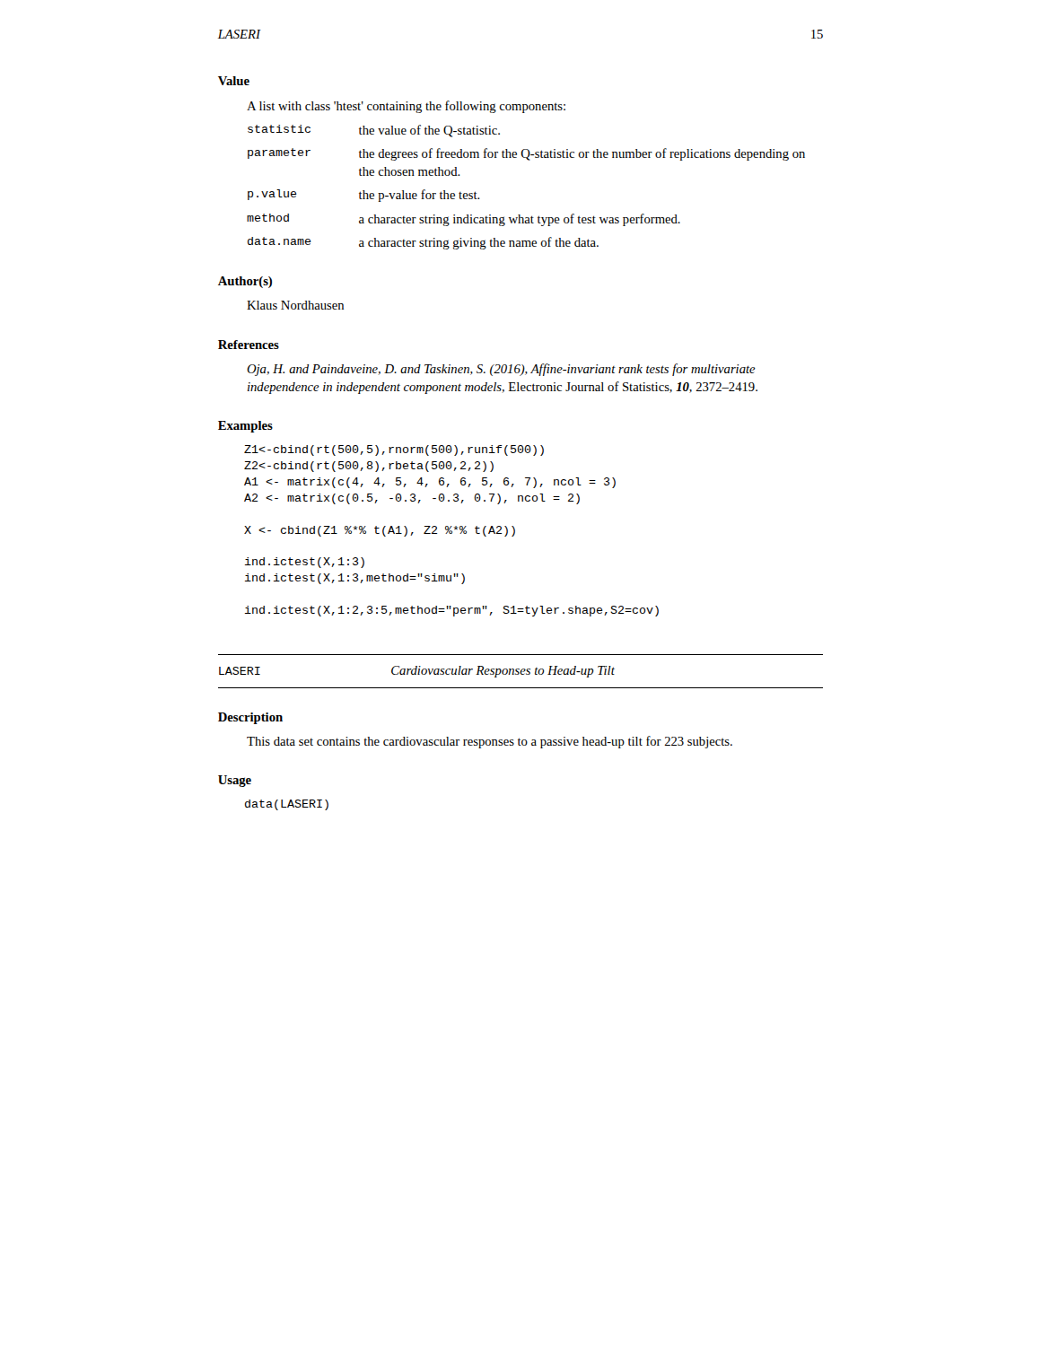LASERI 15
Value
A list with class 'htest' containing the following components:
statistic
the value of the Q-statistic.
parameter
the degrees of freedom for the Q-statistic or the number of replications depending on the chosen method.
p.value
the p-value for the test.
method
a character string indicating what type of test was performed.
data.name
a character string giving the name of the data.
Author(s)
Klaus Nordhausen
References
Oja, H. and Paindaveine, D. and Taskinen, S. (2016), Affine-invariant rank tests for multivariate independence in independent component models, Electronic Journal of Statistics, 10, 2372–2419.
Examples
Z1<-cbind(rt(500,5),rnorm(500),runif(500))
Z2<-cbind(rt(500,8),rbeta(500,2,2))
A1 <- matrix(c(4, 4, 5, 4, 6, 6, 5, 6, 7), ncol = 3)
A2 <- matrix(c(0.5, -0.3, -0.3, 0.7), ncol = 2)

X <- cbind(Z1 %*% t(A1), Z2 %*% t(A2))

ind.ictest(X,1:3)
ind.ictest(X,1:3,method="simu")

ind.ictest(X,1:2,3:5,method="perm", S1=tyler.shape,S2=cov)
LASERI Cardiovascular Responses to Head-up Tilt
Description
This data set contains the cardiovascular responses to a passive head-up tilt for 223 subjects.
Usage
data(LASERI)